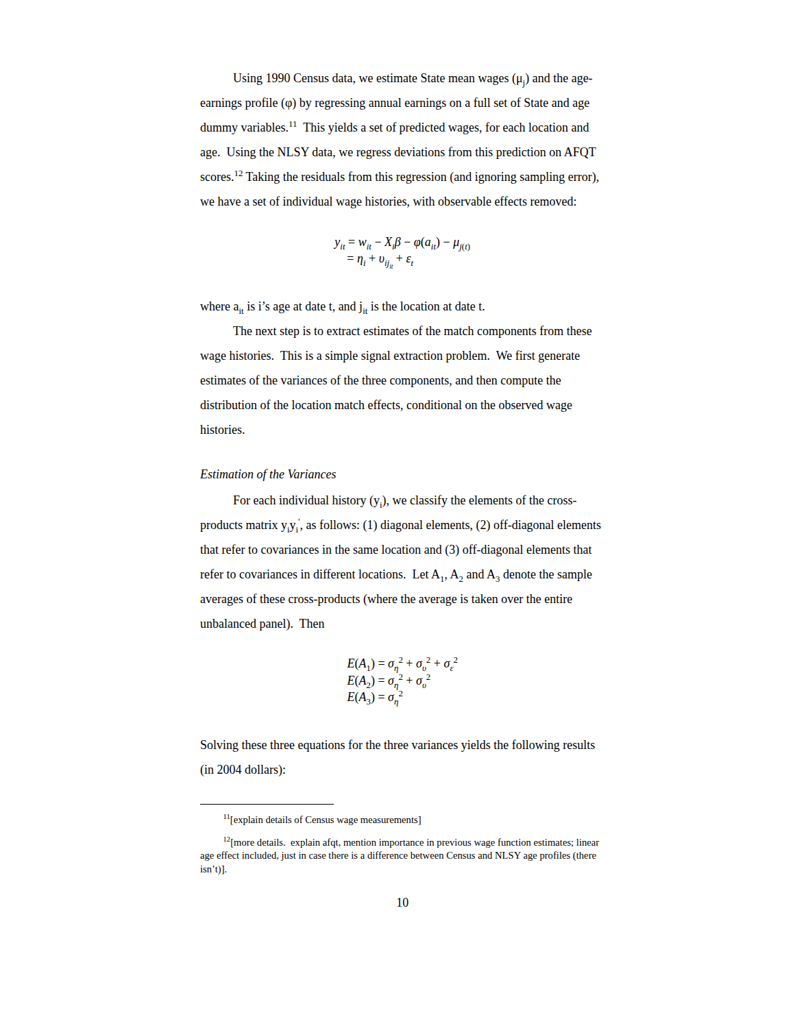Using 1990 Census data, we estimate State mean wages (μj) and the age-earnings profile (φ) by regressing annual earnings on a full set of State and age dummy variables.11 This yields a set of predicted wages, for each location and age. Using the NLSY data, we regress deviations from this prediction on AFQT scores.12 Taking the residuals from this regression (and ignoring sampling error), we have a set of individual wage histories, with observable effects removed:
yit = wit − Xiβ − φ(ait) − μj(t) = ηi + υijit + εt
where ait is i’s age at date t, and jit is the location at date t.
The next step is to extract estimates of the match components from these wage histories. This is a simple signal extraction problem. We first generate estimates of the variances of the three components, and then compute the distribution of the location match effects, conditional on the observed wage histories.
Estimation of the Variances
For each individual history (yi), we classify the elements of the cross-products matrix yiyi', as follows: (1) diagonal elements, (2) off-diagonal elements that refer to covariances in the same location and (3) off-diagonal elements that refer to covariances in different locations. Let A1, A2 and A3 denote the sample averages of these cross-products (where the average is taken over the entire unbalanced panel). Then
E(A1) = ση2 + συ2 + σε2 E(A2) = ση2 + συ2 E(A3) = ση2
Solving these three equations for the three variances yields the following results (in 2004 dollars):
11[explain details of Census wage measurements]
12[more details. explain afqt, mention importance in previous wage function estimates; linear age effect included, just in case there is a difference between Census and NLSY age profiles (there isn’t)].
10